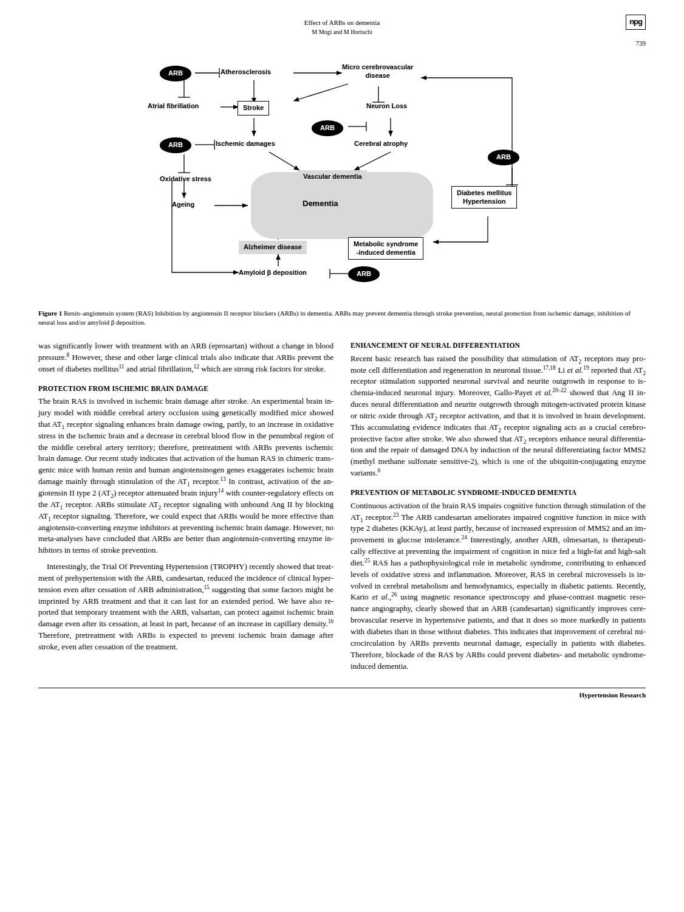Effect of ARBs on dementia
M Mogi and M Horiuchi
npg
739
Dementia
ARB
Atherosclerosis
Micro cerebrovascular
disease
Stroke
Atrial fibrillation
Neuron Loss
ARB
ARB
Ischemic damages
Cerebral atrophy
ARB
Oxidative stress
Vascular dementia
Diabetes mellitus
Hypertension
Ageing
Alzheimer disease
Metabolic syndrome
-induced dementia
Amyloid β deposition
ARB
Figure 1 Renin–angiotensin system (RAS) Inhibition by angiotensin II receptor blockers (ARBs) in dementia. ARBs may prevent dementia through stroke prevention, neural protection from ischemic damage, inhibition of neural loss and/or amyloid β deposition.
was significantly lower with treatment with an ARB (eprosartan) without a change in blood pressure.8 However, these and other large clinical trials also indicate that ARBs prevent the onset of diabetes mellitus11 and atrial fibrillation,12 which are strong risk factors for stroke.
Protection from ischemic brain damage
The brain RAS is involved in ischemic brain damage after stroke. An experimental brain injury model with middle cerebral artery occlusion using genetically modified mice showed that AT1 receptor signaling enhances brain damage owing, partly, to an increase in oxidative stress in the ischemic brain and a decrease in cerebral blood flow in the penumbral region of the middle cerebral artery territory; therefore, pretreatment with ARBs prevents ischemic brain damage. Our recent study indicates that activation of the human RAS in chimeric transgenic mice with human renin and human angiotensinogen genes exaggerates ischemic brain damage mainly through stimulation of the AT1 receptor.13 In contrast, activation of the angiotensin II type 2 (AT2) receptor attenuated brain injury14 with counter-regulatory effects on the AT1 receptor. ARBs stimulate AT2 receptor signaling with unbound Ang II by blocking AT1 receptor signaling. Therefore, we could expect that ARBs would be more effective than angiotensin-converting enzyme inhibitors at preventing ischemic brain damage. However, no meta-analyses have concluded that ARBs are better than angiotensin-converting enzyme inhibitors in terms of stroke prevention.
Interestingly, the Trial Of Preventing Hypertension (TROPHY) recently showed that treatment of prehypertension with the ARB, candesartan, reduced the incidence of clinical hypertension even after cessation of ARB administration,15 suggesting that some factors might be imprinted by ARB treatment and that it can last for an extended period. We have also reported that temporary treatment with the ARB, valsartan, can protect against ischemic brain damage even after its cessation, at least in part, because of an increase in capillary density.16 Therefore, pretreatment with ARBs is expected to prevent ischemic brain damage after stroke, even after cessation of the treatment.
Enhancement of neural differentiation
Recent basic research has raised the possibility that stimulation of AT2 receptors may promote cell differentiation and regeneration in neuronal tissue.17,18 Li et al.19 reported that AT2 receptor stimulation supported neuronal survival and neurite outgrowth in response to ischemia-induced neuronal injury. Moreover, Gallo-Payet et al.20–22 showed that Ang II induces neural differentiation and neurite outgrowth through mitogen-activated protein kinase or nitric oxide through AT2 receptor activation, and that it is involved in brain development. This accumulating evidence indicates that AT2 receptor signaling acts as a crucial cerebroprotective factor after stroke. We also showed that AT2 receptors enhance neural differentiation and the repair of damaged DNA by induction of the neural differentiating factor MMS2 (methyl methane sulfonate sensitive-2), which is one of the ubiquitin-conjugating enzyme variants.6
Prevention of metabolic syndrome-induced dementia
Continuous activation of the brain RAS impairs cognitive function through stimulation of the AT1 receptor.23 The ARB candesartan ameliorates impaired cognitive function in mice with type 2 diabetes (KKAy), at least partly, because of increased expression of MMS2 and an improvement in glucose intolerance.24 Interestingly, another ARB, olmesartan, is therapeutically effective at preventing the impairment of cognition in mice fed a high-fat and high-salt diet.25 RAS has a pathophysiological role in metabolic syndrome, contributing to enhanced levels of oxidative stress and inflammation. Moreover, RAS in cerebral microvessels is involved in cerebral metabolism and hemodynamics, especially in diabetic patients. Recently, Kario et al.,26 using magnetic resonance spectroscopy and phase-contrast magnetic resonance angiography, clearly showed that an ARB (candesartan) significantly improves cerebrovascular reserve in hypertensive patients, and that it does so more markedly in patients with diabetes than in those without diabetes. This indicates that improvement of cerebral microcirculation by ARBs prevents neuronal damage, especially in patients with diabetes. Therefore, blockade of the RAS by ARBs could prevent diabetes- and metabolic syndrome-induced dementia.
Hypertension Research